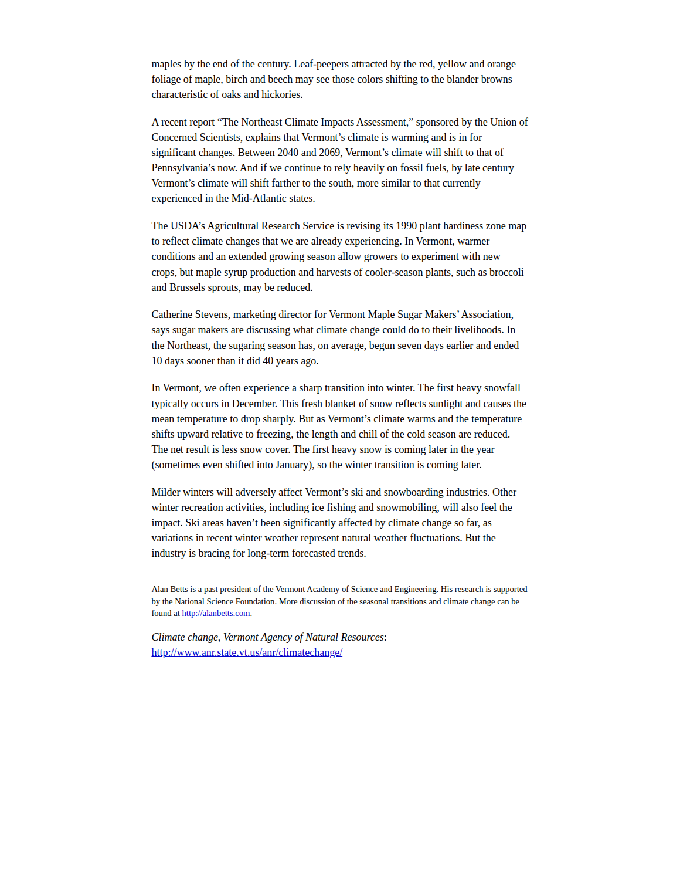maples by the end of the century. Leaf-peepers attracted by the red, yellow and orange foliage of maple, birch and beech may see those colors shifting to the blander browns characteristic of oaks and hickories.
A recent report “The Northeast Climate Impacts Assessment,” sponsored by the Union of Concerned Scientists, explains that Vermont’s climate is warming and is in for significant changes. Between 2040 and 2069, Vermont’s climate will shift to that of Pennsylvania’s now. And if we continue to rely heavily on fossil fuels, by late century Vermont’s climate will shift farther to the south, more similar to that currently experienced in the Mid-Atlantic states.
The USDA’s Agricultural Research Service is revising its 1990 plant hardiness zone map to reflect climate changes that we are already experiencing. In Vermont, warmer conditions and an extended growing season allow growers to experiment with new crops, but maple syrup production and harvests of cooler-season plants, such as broccoli and Brussels sprouts, may be reduced.
Catherine Stevens, marketing director for Vermont Maple Sugar Makers’ Association, says sugar makers are discussing what climate change could do to their livelihoods. In the Northeast, the sugaring season has, on average, begun seven days earlier and ended 10 days sooner than it did 40 years ago.
In Vermont, we often experience a sharp transition into winter. The first heavy snowfall typically occurs in December. This fresh blanket of snow reflects sunlight and causes the mean temperature to drop sharply. But as Vermont’s climate warms and the temperature shifts upward relative to freezing, the length and chill of the cold season are reduced. The net result is less snow cover. The first heavy snow is coming later in the year (sometimes even shifted into January), so the winter transition is coming later.
Milder winters will adversely affect Vermont’s ski and snowboarding industries. Other winter recreation activities, including ice fishing and snowmobiling, will also feel the impact. Ski areas haven’t been significantly affected by climate change so far, as variations in recent winter weather represent natural weather fluctuations. But the industry is bracing for long-term forecasted trends.
Alan Betts is a past president of the Vermont Academy of Science and Engineering. His research is supported by the National Science Foundation. More discussion of the seasonal transitions and climate change can be found at http://alanbetts.com.
Climate change, Vermont Agency of Natural Resources: http://www.anr.state.vt.us/anr/climatechange/